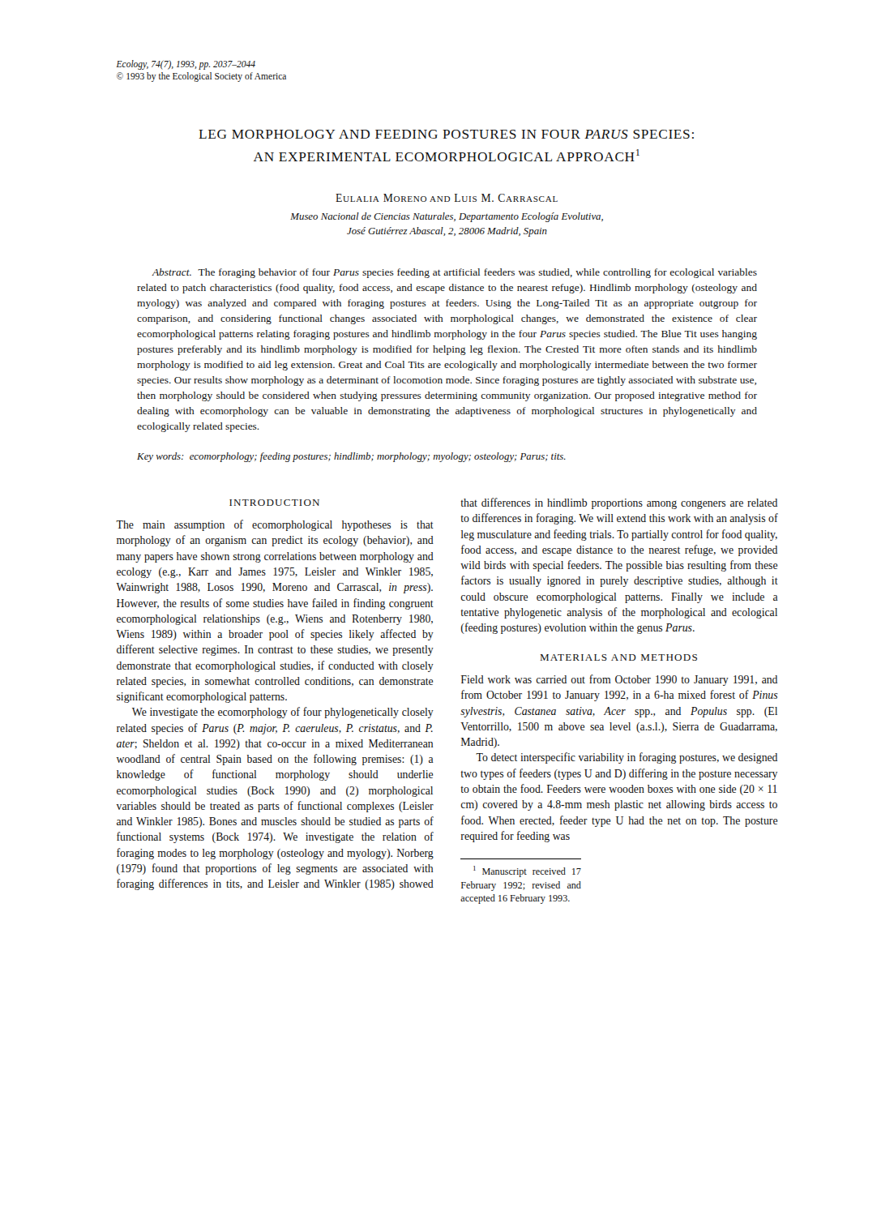Ecology, 74(7), 1993, pp. 2037–2044
© 1993 by the Ecological Society of America
LEG MORPHOLOGY AND FEEDING POSTURES IN FOUR PARUS SPECIES:
AN EXPERIMENTAL ECOMORPHOLOGICAL APPROACH1
EULALIA MORENO AND LUIS M. CARRASCAL
Museo Nacional de Ciencias Naturales, Departamento Ecología Evolutiva,
José Gutiérrez Abascal, 2, 28006 Madrid, Spain
Abstract. The foraging behavior of four Parus species feeding at artificial feeders was studied, while controlling for ecological variables related to patch characteristics (food quality, food access, and escape distance to the nearest refuge). Hindlimb morphology (osteology and myology) was analyzed and compared with foraging postures at feeders. Using the Long-Tailed Tit as an appropriate outgroup for comparison, and considering functional changes associated with morphological changes, we demonstrated the existence of clear ecomorphological patterns relating foraging postures and hindlimb morphology in the four Parus species studied. The Blue Tit uses hanging postures preferably and its hindlimb morphology is modified for helping leg flexion. The Crested Tit more often stands and its hindlimb morphology is modified to aid leg extension. Great and Coal Tits are ecologically and morphologically intermediate between the two former species. Our results show morphology as a determinant of locomotion mode. Since foraging postures are tightly associated with substrate use, then morphology should be considered when studying pressures determining community organization. Our proposed integrative method for dealing with ecomorphology can be valuable in demonstrating the adaptiveness of morphological structures in phylogenetically and ecologically related species.
Key words: ecomorphology; feeding postures; hindlimb; morphology; myology; osteology; Parus; tits.
Introduction
The main assumption of ecomorphological hypotheses is that morphology of an organism can predict its ecology (behavior), and many papers have shown strong correlations between morphology and ecology (e.g., Karr and James 1975, Leisler and Winkler 1985, Wainwright 1988, Losos 1990, Moreno and Carrascal, in press). However, the results of some studies have failed in finding congruent ecomorphological relationships (e.g., Wiens and Rotenberry 1980, Wiens 1989) within a broader pool of species likely affected by different selective regimes. In contrast to these studies, we presently demonstrate that ecomorphological studies, if conducted with closely related species, in somewhat controlled conditions, can demonstrate significant ecomorphological patterns.
We investigate the ecomorphology of four phylogenetically closely related species of Parus (P. major, P. caeruleus, P. cristatus, and P. ater; Sheldon et al. 1992) that co-occur in a mixed Mediterranean woodland of central Spain based on the following premises: (1) a knowledge of functional morphology should underlie ecomorphological studies (Bock 1990) and (2) morphological variables should be treated as parts of functional complexes (Leisler and Winkler 1985). Bones and muscles should be studied as parts of functional systems (Bock 1974). We investigate the relation of foraging modes to leg morphology (osteology and myology). Norberg (1979) found that proportions of leg segments are associated with foraging differences in tits, and Leisler and Winkler (1985) showed that differences in hindlimb proportions among congeners are related to differences in foraging. We will extend this work with an analysis of leg musculature and feeding trials. To partially control for food quality, food access, and escape distance to the nearest refuge, we provided wild birds with special feeders. The possible bias resulting from these factors is usually ignored in purely descriptive studies, although it could obscure ecomorphological patterns. Finally we include a tentative phylogenetic analysis of the morphological and ecological (feeding postures) evolution within the genus Parus.
Materials and Methods
Field work was carried out from October 1990 to January 1991, and from October 1991 to January 1992, in a 6-ha mixed forest of Pinus sylvestris, Castanea sativa, Acer spp., and Populus spp. (El Ventorrillo, 1500 m above sea level (a.s.l.), Sierra de Guadarrama, Madrid).
To detect interspecific variability in foraging postures, we designed two types of feeders (types U and D) differing in the posture necessary to obtain the food. Feeders were wooden boxes with one side (20 × 11 cm) covered by a 4.8-mm mesh plastic net allowing birds access to food. When erected, feeder type U had the net on top. The posture required for feeding was
1 Manuscript received 17 February 1992; revised and accepted 16 February 1993.